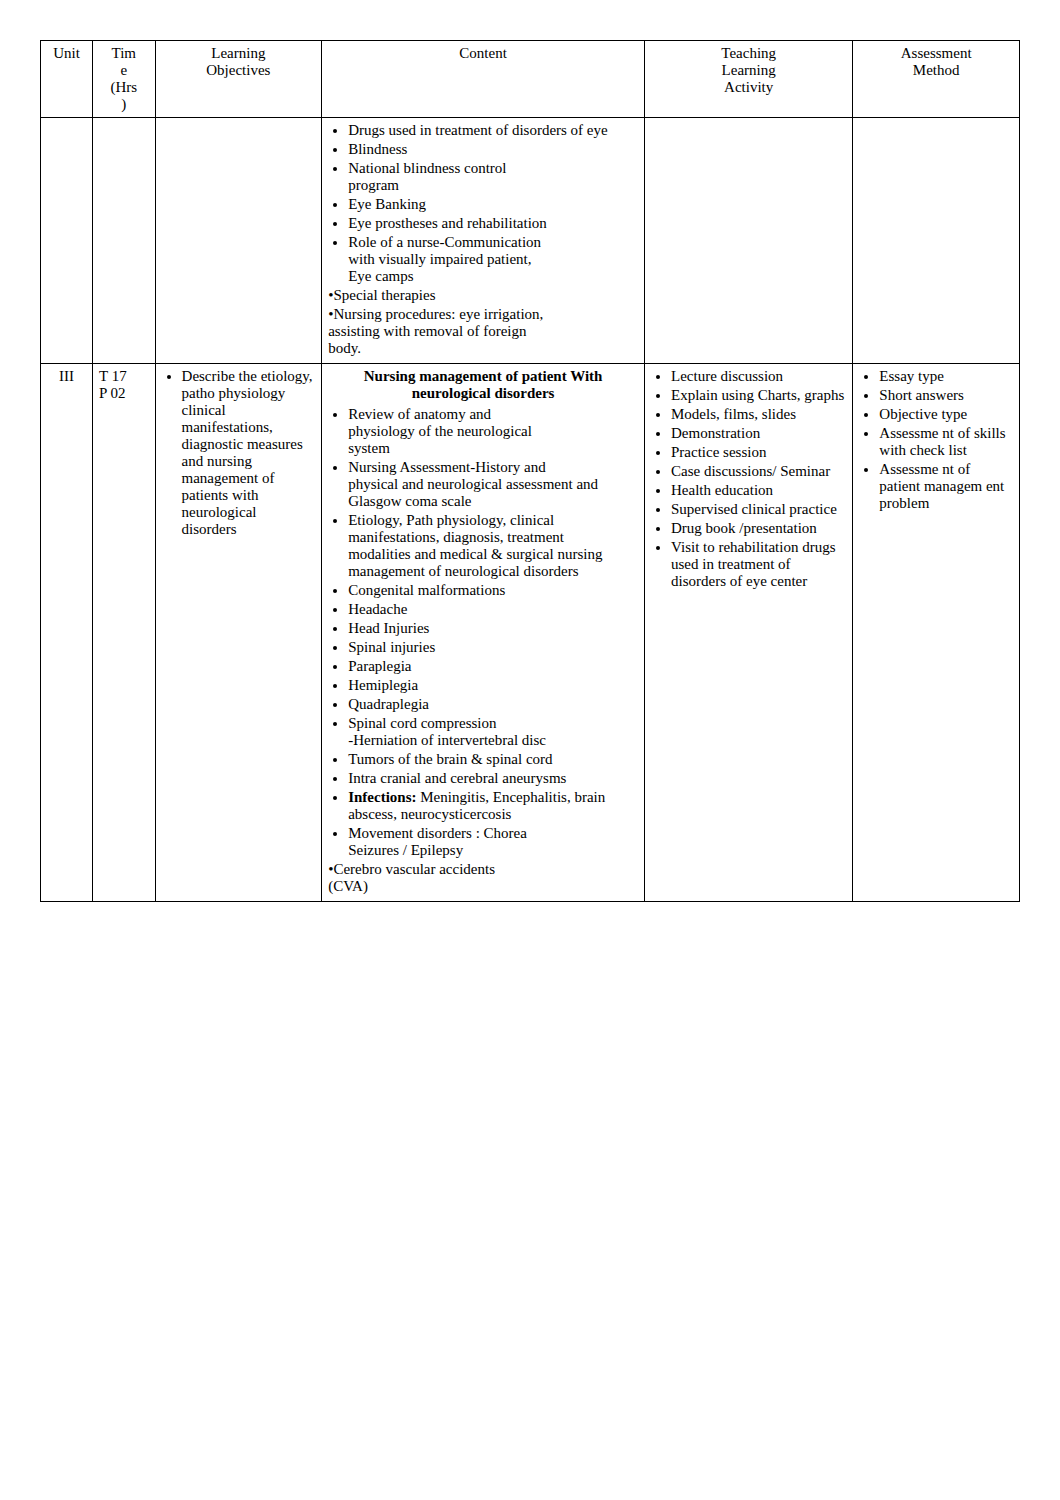| Unit | Tim e (Hrs ) | Learning Objectives | Content | Teaching Learning Activity | Assessment Method |
| --- | --- | --- | --- | --- | --- |
| | | | Drugs used in treatment of disorders of eye Blindness National blindness control program Eye Banking Eye prostheses and rehabilitation Role of a nurse-Communication with visually impaired patient, Eye camps •Special therapies •Nursing procedures: eye irrigation, assisting with removal of foreign body. | | |
| III | T 17 P 02 | Describe the etiology, patho physiology clinical manifestations, diagnostic measures and nursing management of patients with neurological disorders | Nursing management of patient With neurological disorders Review of anatomy and physiology of the neurological system Nursing Assessment-History and physical and neurological assessment and Glasgow coma scale Etiology, Path physiology, clinical manifestations, diagnosis, treatment modalities and medical & surgical nursing management of neurological disorders Congenital malformations Headache Head Injuries Spinal injuries Paraplegia Hemiplegia Quadraplegia Spinal cord compression -Herniation of intervertebral disc Tumors of the brain & spinal cord Intra cranial and cerebral aneurysms Infections: Meningitis, Encephalitis, brain abscess, neurocysticercosis Movement disorders : Chorea Seizures / Epilepsy •Cerebro vascular accidents (CVA) | Lecture discussion Explain using Charts, graphs Models, films, slides Demonstration Practice session Case discussions/ Seminar Health education Supervised clinical practice Drug book /presentation Visit to rehabilitation drugs used in treatment of disorders of eye center | Essay type Short answers Objective type Assessme nt of skills with check list Assessme nt of patient managem ent problem |